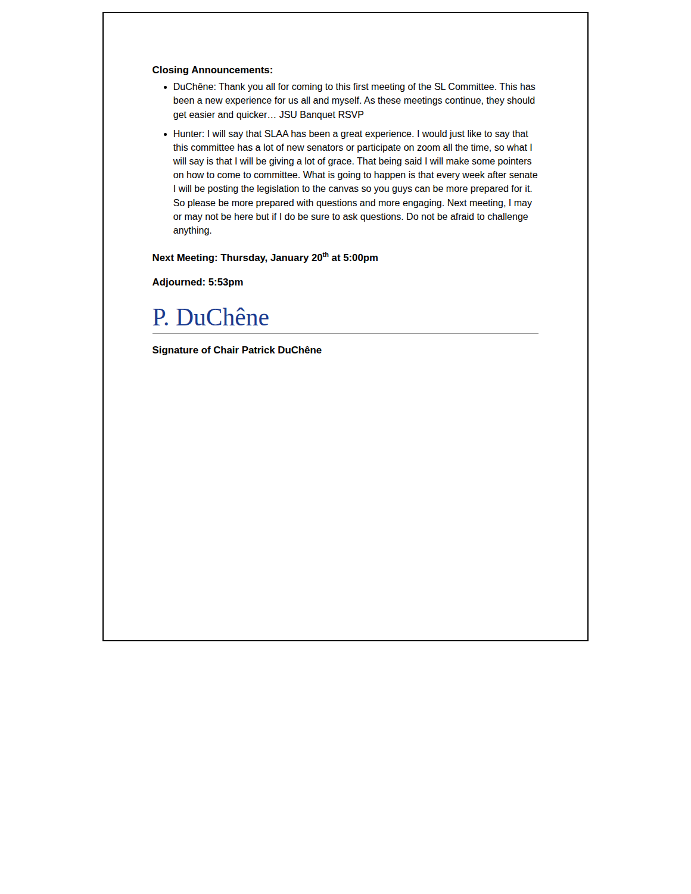Closing Announcements:
DuChêne: Thank you all for coming to this first meeting of the SL Committee. This has been a new experience for us all and myself. As these meetings continue, they should get easier and quicker… JSU Banquet RSVP
Hunter: I will say that SLAA has been a great experience. I would just like to say that this committee has a lot of new senators or participate on zoom all the time, so what I will say is that I will be giving a lot of grace. That being said I will make some pointers on how to come to committee. What is going to happen is that every week after senate I will be posting the legislation to the canvas so you guys can be more prepared for it. So please be more prepared with questions and more engaging. Next meeting, I may or may not be here but if I do be sure to ask questions. Do not be afraid to challenge anything.
Next Meeting: Thursday, January 20th at 5:00pm
Adjourned: 5:53pm
P. DuChêne
Signature of Chair Patrick DuChêne